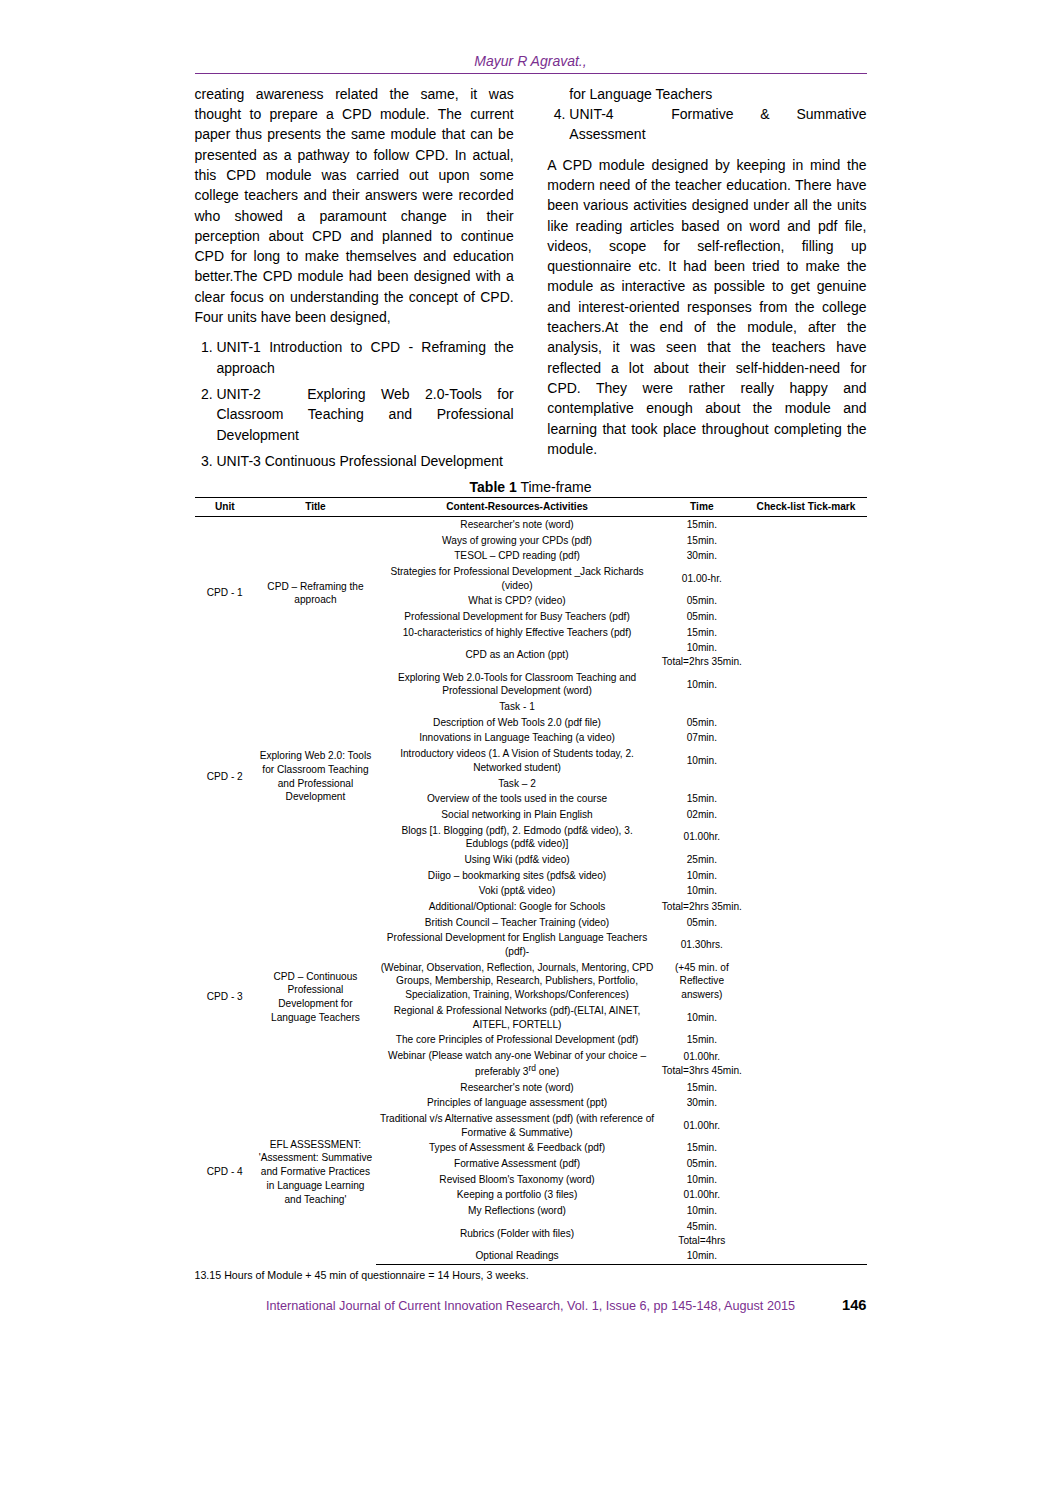Mayur R Agravat.,
creating awareness related the same, it was thought to prepare a CPD module. The current paper thus presents the same module that can be presented as a pathway to follow CPD. In actual, this CPD module was carried out upon some college teachers and their answers were recorded who showed a paramount change in their perception about CPD and planned to continue CPD for long to make themselves and education better.The CPD module had been designed with a clear focus on understanding the concept of CPD. Four units have been designed,
UNIT-1 Introduction to CPD - Reframing the approach
UNIT-2 Exploring Web 2.0-Tools for Classroom Teaching and Professional Development
UNIT-3 Continuous Professional Development
for Language Teachers
UNIT-4 Formative & Summative Assessment
A CPD module designed by keeping in mind the modern need of the teacher education. There have been various activities designed under all the units like reading articles based on word and pdf file, videos, scope for self-reflection, filling up questionnaire etc. It had been tried to make the module as interactive as possible to get genuine and interest-oriented responses from the college teachers.At the end of the module, after the analysis, it was seen that the teachers have reflected a lot about their self-hidden-need for CPD. They were rather really happy and contemplative enough about the module and learning that took place throughout completing the module.
Table 1 Time-frame
| Unit | Title | Content-Resources-Activities | Time | Check-list Tick-mark |
| --- | --- | --- | --- | --- |
| CPD - 1 | CPD – Reframing the approach | Researcher's note (word) | 15min. | |
| Ways of growing your CPDs (pdf) | 15min. | |
| TESOL – CPD reading (pdf) | 30min. | |
| Strategies for Professional Development _Jack Richards (video) | 01.00-hr. | |
| What is CPD? (video) | 05min. | |
| Professional Development for Busy Teachers (pdf) | 05min. | |
| 10-characteristics of highly Effective Teachers (pdf) | 15min. | |
| CPD as an Action (ppt) | 10min. Total=2hrs 35min. | |
| CPD - 2 | Exploring Web 2.0: Tools for Classroom Teaching and Professional Development | Exploring Web 2.0-Tools for Classroom Teaching and Professional Development (word) | 10min. | |
| Task - 1 | | |
| Description of Web Tools 2.0 (pdf file) | 05min. | |
| Innovations in Language Teaching (a video) | 07min. | |
| Introductory videos (1. A Vision of Students today, 2. Networked student) | 10min. | |
| Task – 2 | | |
| Overview of the tools used in the course | 15min. | |
| Social networking in Plain English | 02min. | |
| Blogs [1. Blogging (pdf), 2. Edmodo (pdf& video), 3. Edublogs (pdf& video)] | 01.00hr. | |
| Using Wiki (pdf& video) | 25min. | |
| Diigo – bookmarking sites (pdfs& video) | 10min. | |
| | | Voki (ppt& video) | 10min. | |
| | | Additional/Optional: Google for Schools | Total=2hrs 35min. | |
| CPD - 3 | CPD – Continuous Professional Development for Language Teachers | British Council – Teacher Training (video) | 05min. | |
| Professional Development for English Language Teachers (pdf)- | 01.30hrs. | |
| (Webinar, Observation, Reflection, Journals, Mentoring, CPD Groups, Membership, Research, Publishers, Portfolio, Specialization, Training, Workshops/Conferences) | (+45 min. of Reflective answers) | |
| Regional & Professional Networks (pdf)-(ELTAI, AINET, AITEFL, FORTELL) | 10min. | |
| The core Principles of Professional Development (pdf) | 15min. | |
| Webinar (Please watch any-one Webinar of your choice – preferably 3 rd one) | 01.00hr. Total=3hrs 45min. | |
| CPD - 4 | EFL ASSESSMENT: 'Assessment: Summative and Formative Practices in Language Learning and Teaching' | Researcher's note (word) | 15min. | |
| Principles of language assessment (ppt) | 30min. | |
| Traditional v/s Alternative assessment (pdf) (with reference of Formative & Summative) | 01.00hr. | |
| Types of Assessment & Feedback (pdf) | 15min. | |
| Formative Assessment (pdf) | 05min. | |
| Revised Bloom's Taxonomy (word) | 10min. | |
| Keeping a portfolio (3 files) | 01.00hr. | |
| My Reflections (word) | 10min. | |
| Rubrics (Folder with files) | 45min. Total=4hrs | |
| Optional Readings | 10min. | |
13.15 Hours of Module + 45 min of questionnaire = 14 Hours, 3 weeks.
International Journal of Current Innovation Research, Vol. 1, Issue 6, pp 145-148, August 2015 146